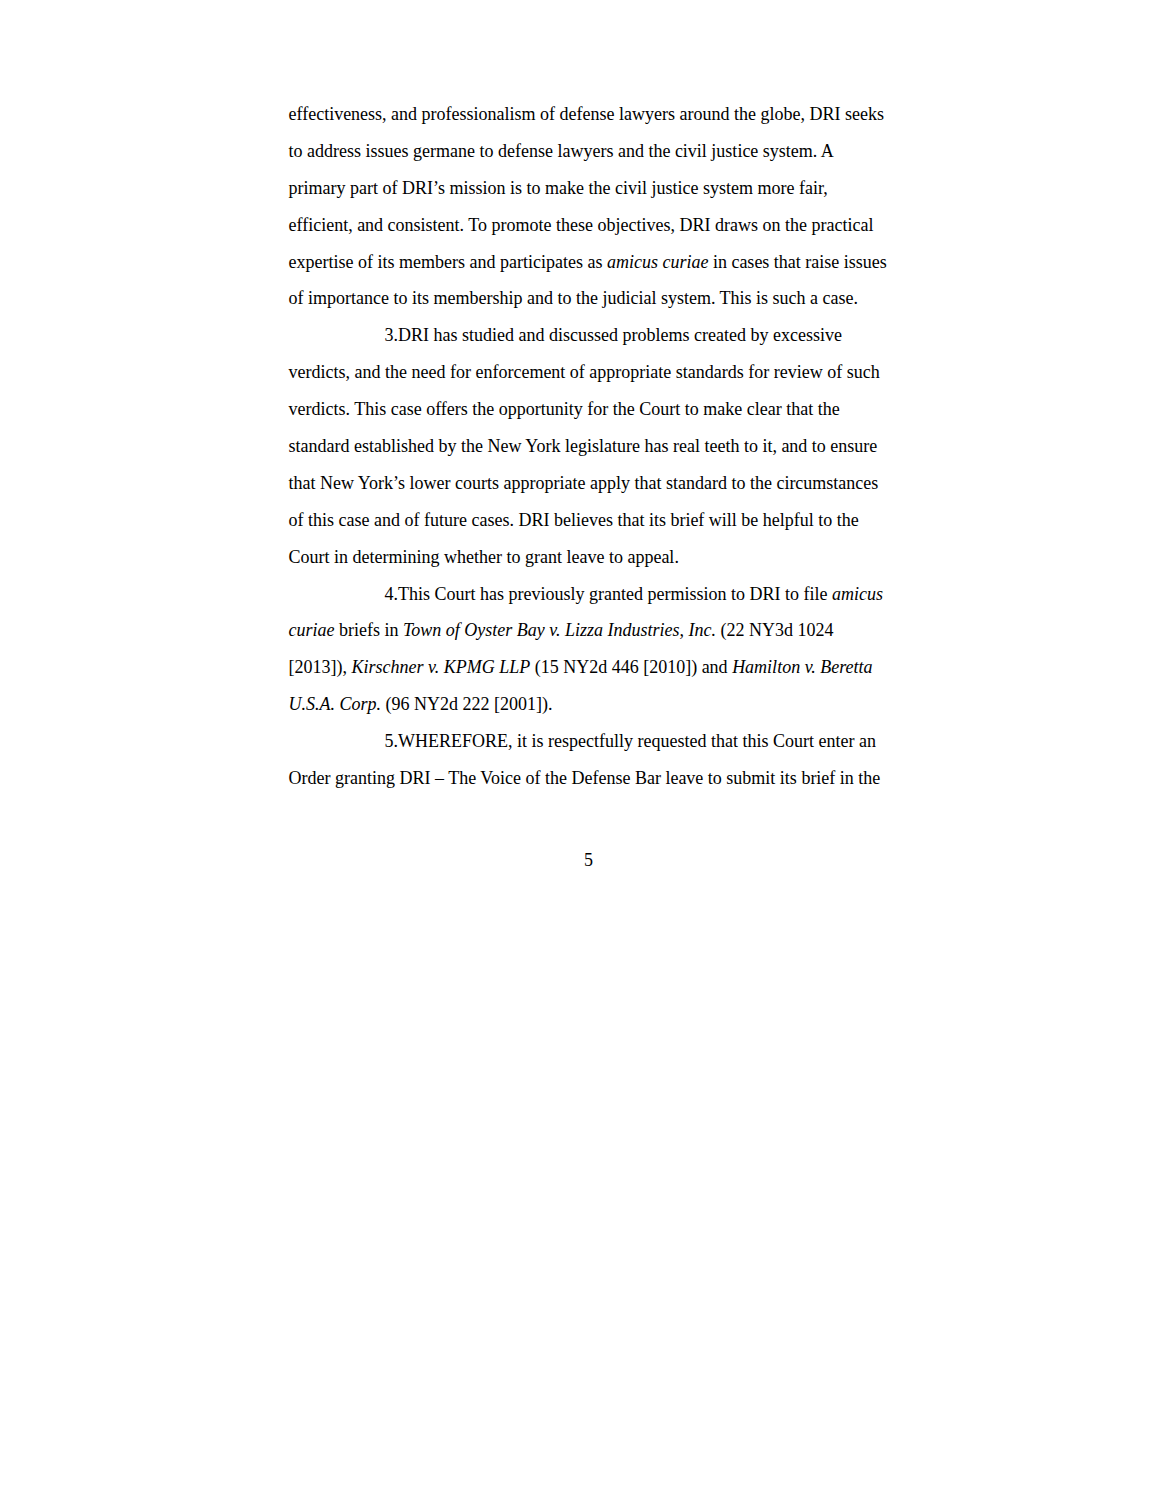effectiveness, and professionalism of defense lawyers around the globe, DRI seeks to address issues germane to defense lawyers and the civil justice system. A primary part of DRI’s mission is to make the civil justice system more fair, efficient, and consistent. To promote these objectives, DRI draws on the practical expertise of its members and participates as amicus curiae in cases that raise issues of importance to its membership and to the judicial system. This is such a case.
3. DRI has studied and discussed problems created by excessive verdicts, and the need for enforcement of appropriate standards for review of such verdicts. This case offers the opportunity for the Court to make clear that the standard established by the New York legislature has real teeth to it, and to ensure that New York’s lower courts appropriate apply that standard to the circumstances of this case and of future cases. DRI believes that its brief will be helpful to the Court in determining whether to grant leave to appeal.
4. This Court has previously granted permission to DRI to file amicus curiae briefs in Town of Oyster Bay v. Lizza Industries, Inc. (22 NY3d 1024 [2013]), Kirschner v. KPMG LLP (15 NY2d 446 [2010]) and Hamilton v. Beretta U.S.A. Corp. (96 NY2d 222 [2001]).
5. WHEREFORE, it is respectfully requested that this Court enter an Order granting DRI – The Voice of the Defense Bar leave to submit its brief in the
5